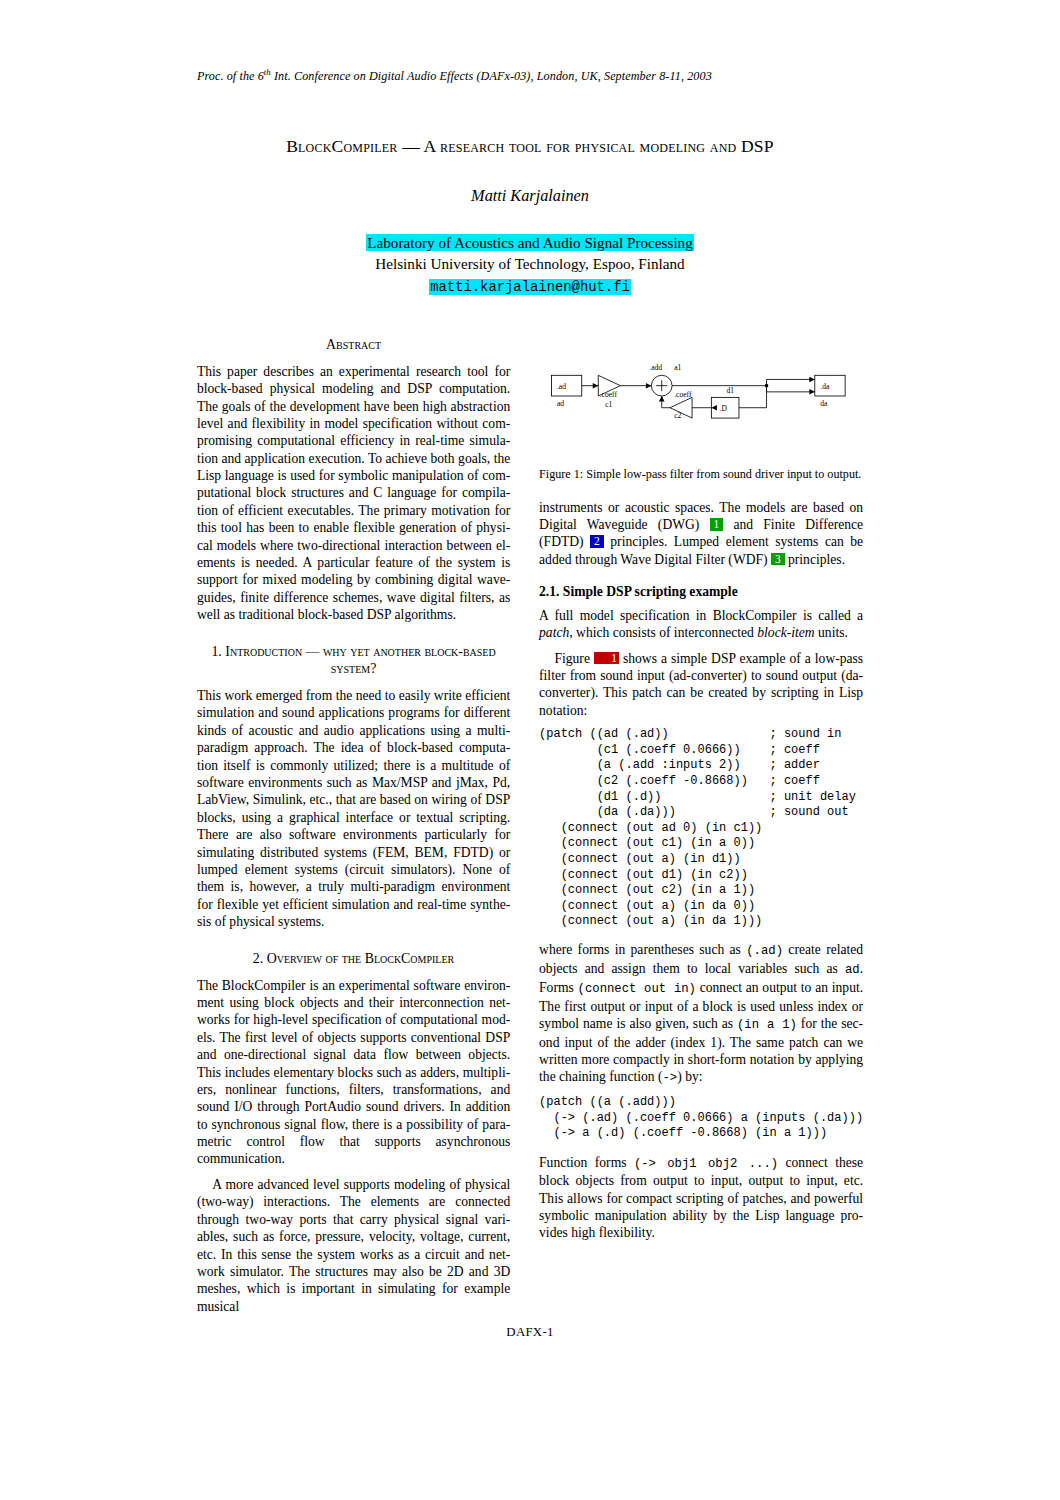Proc. of the 6th Int. Conference on Digital Audio Effects (DAFx-03), London, UK, September 8-11, 2003
BlockCompiler — A research tool for physical modeling and DSP
Matti Karjalainen
Laboratory of Acoustics and Audio Signal Processing
Helsinki University of Technology, Espoo, Finland
matti.karjalainen@hut.fi
Abstract
This paper describes an experimental research tool for block-based physical modeling and DSP computation. The goals of the development have been high abstraction level and flexibility in model specification without compromising computational efficiency in real-time simulation and application execution. To achieve both goals, the Lisp language is used for symbolic manipulation of computational block structures and C language for compilation of efficient executables. The primary motivation for this tool has been to enable flexible generation of physical models where two-directional interaction between elements is needed. A particular feature of the system is support for mixed modeling by combining digital waveguides, finite difference schemes, wave digital filters, as well as traditional block-based DSP algorithms.
1. Introduction — why yet another block-based system?
This work emerged from the need to easily write efficient simulation and sound applications programs for different kinds of acoustic and audio applications using a multi-paradigm approach. The idea of block-based computation itself is commonly utilized; there is a multitude of software environments such as Max/MSP and jMax, Pd, LabView, Simulink, etc., that are based on wiring of DSP blocks, using a graphical interface or textual scripting. There are also software environments particularly for simulating distributed systems (FEM, BEM, FDTD) or lumped element systems (circuit simulators). None of them is, however, a truly multi-paradigm environment for flexible yet efficient simulation and real-time synthesis of physical systems.
2. Overview of the BlockCompiler
The BlockCompiler is an experimental software environment using block objects and their interconnection networks for high-level specification of computational models. The first level of objects supports conventional DSP and one-directional signal data flow between objects. This includes elementary blocks such as adders, multipliers, nonlinear functions, filters, transformations, and sound I/O through PortAudio sound drivers. In addition to synchronous signal flow, there is a possibility of parametric control flow that supports asynchronous communication.
A more advanced level supports modeling of physical (two-way) interactions. The elements are connected through two-way ports that carry physical signal variables, such as force, pressure, velocity, voltage, current, etc. In this sense the system works as a circuit and network simulator. The structures may also be 2D and 3D meshes, which is important in simulating for example musical
.ad ad .coeff c1 .add a1 .coeff c2 .D d1 .da da
Figure 1: Simple low-pass filter from sound driver input to output.
instruments or acoustic spaces. The models are based on Digital Waveguide (DWG) 1 and Finite Difference (FDTD) 2 principles. Lumped element systems can be added through Wave Digital Filter (WDF) 3 principles.
2.1. Simple DSP scripting example
A full model specification in BlockCompiler is called a patch, which consists of interconnected block-item units.
Figure 1 shows a simple DSP example of a low-pass filter from sound input (ad-converter) to sound output (da-converter). This patch can be created by scripting in Lisp notation:
(patch ((ad (.ad))              ; sound in
        (c1 (.coeff 0.0666))    ; coeff
        (a (.add :inputs 2))    ; adder
        (c2 (.coeff -0.8668))   ; coeff
        (d1 (.d))               ; unit delay
        (da (.da)))             ; sound out
   (connect (out ad 0) (in c1))
   (connect (out c1) (in a 0))
   (connect (out a) (in d1))
   (connect (out d1) (in c2))
   (connect (out c2) (in a 1))
   (connect (out a) (in da 0))
   (connect (out a) (in da 1)))
where forms in parentheses such as (.ad) create related objects and assign them to local variables such as ad. Forms (connect out in) connect an output to an input. The first output or input of a block is used unless index or symbol name is also given, such as (in a 1) for the second input of the adder (index 1). The same patch can we written more compactly in short-form notation by applying the chaining function (->) by:
(patch ((a (.add)))
  (-> (.ad) (.coeff 0.0666) a (inputs (.da)))
  (-> a (.d) (.coeff -0.8668) (in a 1)))
Function forms (-> obj1 obj2 ...) connect these block objects from output to input, output to input, etc. This allows for compact scripting of patches, and powerful symbolic manipulation ability by the Lisp language provides high flexibility.
DAFX-1